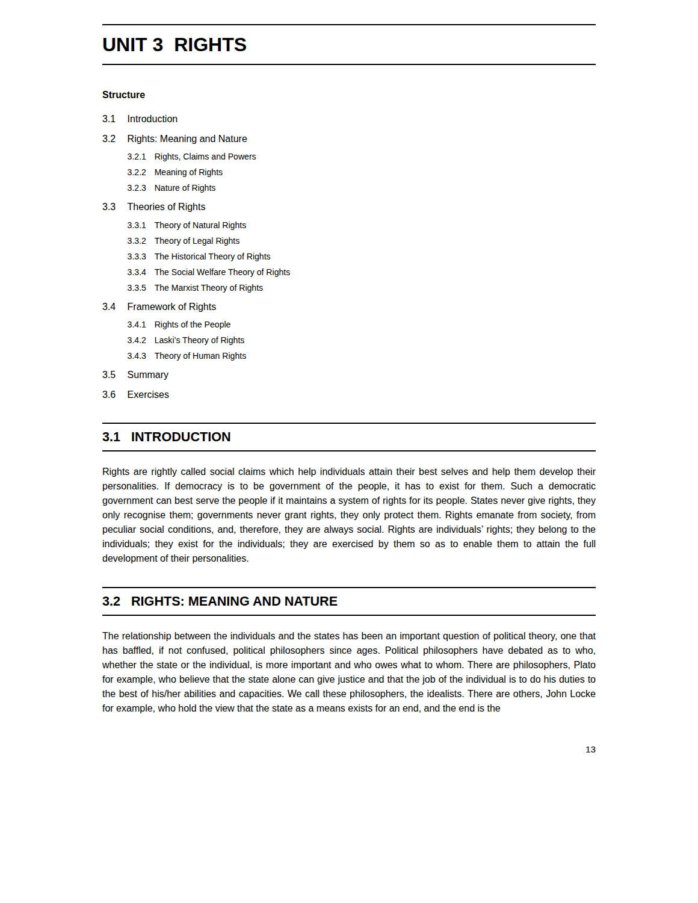UNIT 3 RIGHTS
Structure
3.1 Introduction
3.2 Rights: Meaning and Nature
3.2.1 Rights, Claims and Powers
3.2.2 Meaning of Rights
3.2.3 Nature of Rights
3.3 Theories of Rights
3.3.1 Theory of Natural Rights
3.3.2 Theory of Legal Rights
3.3.3 The Historical Theory of Rights
3.3.4 The Social Welfare Theory of Rights
3.3.5 The Marxist Theory of Rights
3.4 Framework of Rights
3.4.1 Rights of the People
3.4.2 Laski’s Theory of Rights
3.4.3 Theory of Human Rights
3.5 Summary
3.6 Exercises
3.1 INTRODUCTION
Rights are rightly called social claims which help individuals attain their best selves and help them develop their personalities. If democracy is to be government of the people, it has to exist for them. Such a democratic government can best serve the people if it maintains a system of rights for its people. States never give rights, they only recognise them; governments never grant rights, they only protect them. Rights emanate from society, from peculiar social conditions, and, therefore, they are always social. Rights are individuals’ rights; they belong to the individuals; they exist for the individuals; they are exercised by them so as to enable them to attain the full development of their personalities.
3.2 RIGHTS: MEANING AND NATURE
The relationship between the individuals and the states has been an important question of political theory, one that has baffled, if not confused, political philosophers since ages. Political philosophers have debated as to who, whether the state or the individual, is more important and who owes what to whom. There are philosophers, Plato for example, who believe that the state alone can give justice and that the job of the individual is to do his duties to the best of his/her abilities and capacities. We call these philosophers, the idealists. There are others, John Locke for example, who hold the view that the state as a means exists for an end, and the end is the
13